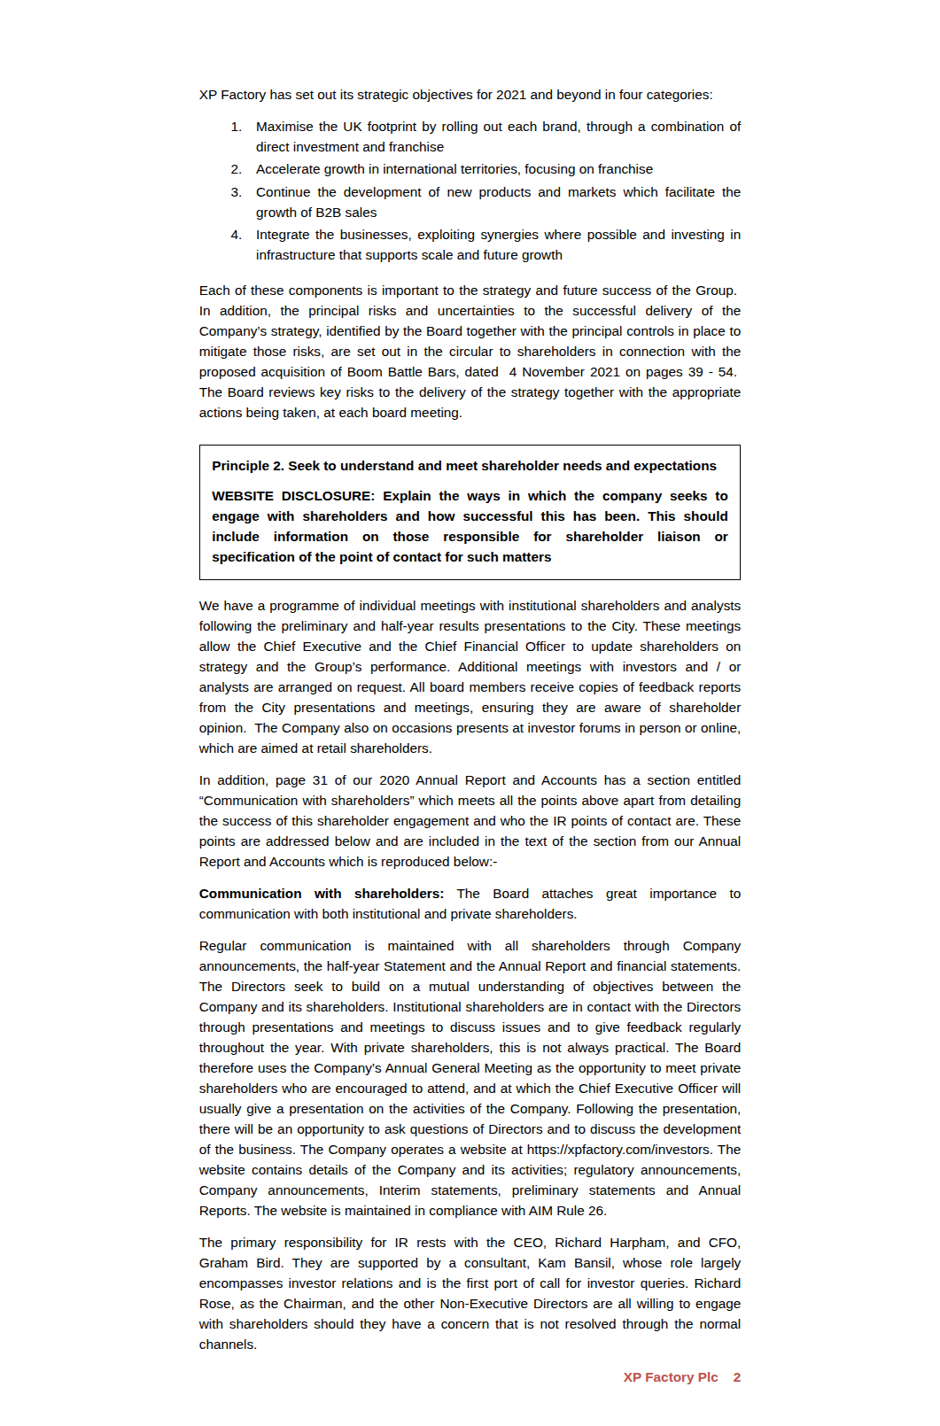XP Factory has set out its strategic objectives for 2021 and beyond in four categories:
Maximise the UK footprint by rolling out each brand, through a combination of direct investment and franchise
Accelerate growth in international territories, focusing on franchise
Continue the development of new products and markets which facilitate the growth of B2B sales
Integrate the businesses, exploiting synergies where possible and investing in infrastructure that supports scale and future growth
Each of these components is important to the strategy and future success of the Group. In addition, the principal risks and uncertainties to the successful delivery of the Company’s strategy, identified by the Board together with the principal controls in place to mitigate those risks, are set out in the circular to shareholders in connection with the proposed acquisition of Boom Battle Bars, dated 4 November 2021 on pages 39 - 54. The Board reviews key risks to the delivery of the strategy together with the appropriate actions being taken, at each board meeting.
Principle 2. Seek to understand and meet shareholder needs and expectations
WEBSITE DISCLOSURE: Explain the ways in which the company seeks to engage with shareholders and how successful this has been. This should include information on those responsible for shareholder liaison or specification of the point of contact for such matters
We have a programme of individual meetings with institutional shareholders and analysts following the preliminary and half-year results presentations to the City. These meetings allow the Chief Executive and the Chief Financial Officer to update shareholders on strategy and the Group’s performance. Additional meetings with investors and / or analysts are arranged on request. All board members receive copies of feedback reports from the City presentations and meetings, ensuring they are aware of shareholder opinion. The Company also on occasions presents at investor forums in person or online, which are aimed at retail shareholders.
In addition, page 31 of our 2020 Annual Report and Accounts has a section entitled “Communication with shareholders” which meets all the points above apart from detailing the success of this shareholder engagement and who the IR points of contact are. These points are addressed below and are included in the text of the section from our Annual Report and Accounts which is reproduced below:-
Communication with shareholders: The Board attaches great importance to communication with both institutional and private shareholders.
Regular communication is maintained with all shareholders through Company announcements, the half-year Statement and the Annual Report and financial statements. The Directors seek to build on a mutual understanding of objectives between the Company and its shareholders. Institutional shareholders are in contact with the Directors through presentations and meetings to discuss issues and to give feedback regularly throughout the year. With private shareholders, this is not always practical. The Board therefore uses the Company’s Annual General Meeting as the opportunity to meet private shareholders who are encouraged to attend, and at which the Chief Executive Officer will usually give a presentation on the activities of the Company. Following the presentation, there will be an opportunity to ask questions of Directors and to discuss the development of the business. The Company operates a website at https://xpfactory.com/investors. The website contains details of the Company and its activities; regulatory announcements, Company announcements, Interim statements, preliminary statements and Annual Reports. The website is maintained in compliance with AIM Rule 26.
The primary responsibility for IR rests with the CEO, Richard Harpham, and CFO, Graham Bird. They are supported by a consultant, Kam Bansil, whose role largely encompasses investor relations and is the first port of call for investor queries. Richard Rose, as the Chairman, and the other Non-Executive Directors are all willing to engage with shareholders should they have a concern that is not resolved through the normal channels.
XP Factory Plc2